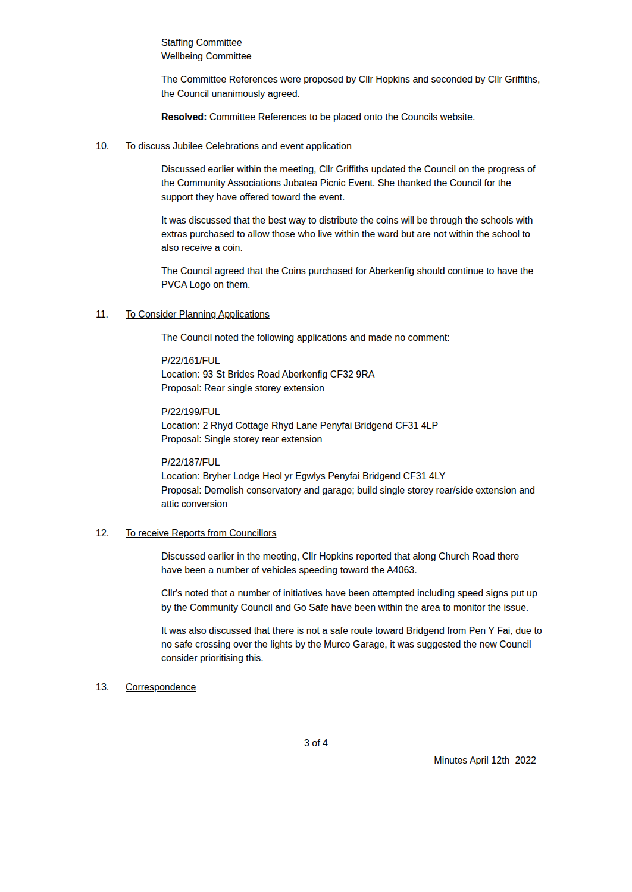Staffing Committee
Wellbeing Committee
The Committee References were proposed by Cllr Hopkins and seconded by Cllr Griffiths, the Council unanimously agreed.
Resolved: Committee References to be placed onto the Councils website.
10.
To discuss Jubilee Celebrations and event application
Discussed earlier within the meeting, Cllr Griffiths updated the Council on the progress of the Community Associations Jubatea Picnic Event. She thanked the Council for the support they have offered toward the event.
It was discussed that the best way to distribute the coins will be through the schools with extras purchased to allow those who live within the ward but are not within the school to also receive a coin.
The Council agreed that the Coins purchased for Aberkenfig should continue to have the PVCA Logo on them.
11.
To Consider Planning Applications
The Council noted the following applications and made no comment:
P/22/161/FUL
Location: 93 St Brides Road Aberkenfig CF32 9RA
Proposal: Rear single storey extension
P/22/199/FUL
Location: 2 Rhyd Cottage Rhyd Lane Penyfai Bridgend CF31 4LP
Proposal: Single storey rear extension
P/22/187/FUL
Location: Bryher Lodge Heol yr Egwlys Penyfai Bridgend CF31 4LY
Proposal: Demolish conservatory and garage; build single storey rear/side extension and attic conversion
12.
To receive Reports from Councillors
Discussed earlier in the meeting, Cllr Hopkins reported that along Church Road there have been a number of vehicles speeding toward the A4063.
Cllr's noted that a number of initiatives have been attempted including speed signs put up by the Community Council and Go Safe have been within the area to monitor the issue.
It was also discussed that there is not a safe route toward Bridgend from Pen Y Fai, due to no safe crossing over the lights by the Murco Garage, it was suggested the new Council consider prioritising this.
13.
Correspondence
3 of 4
Minutes April 12th 2022